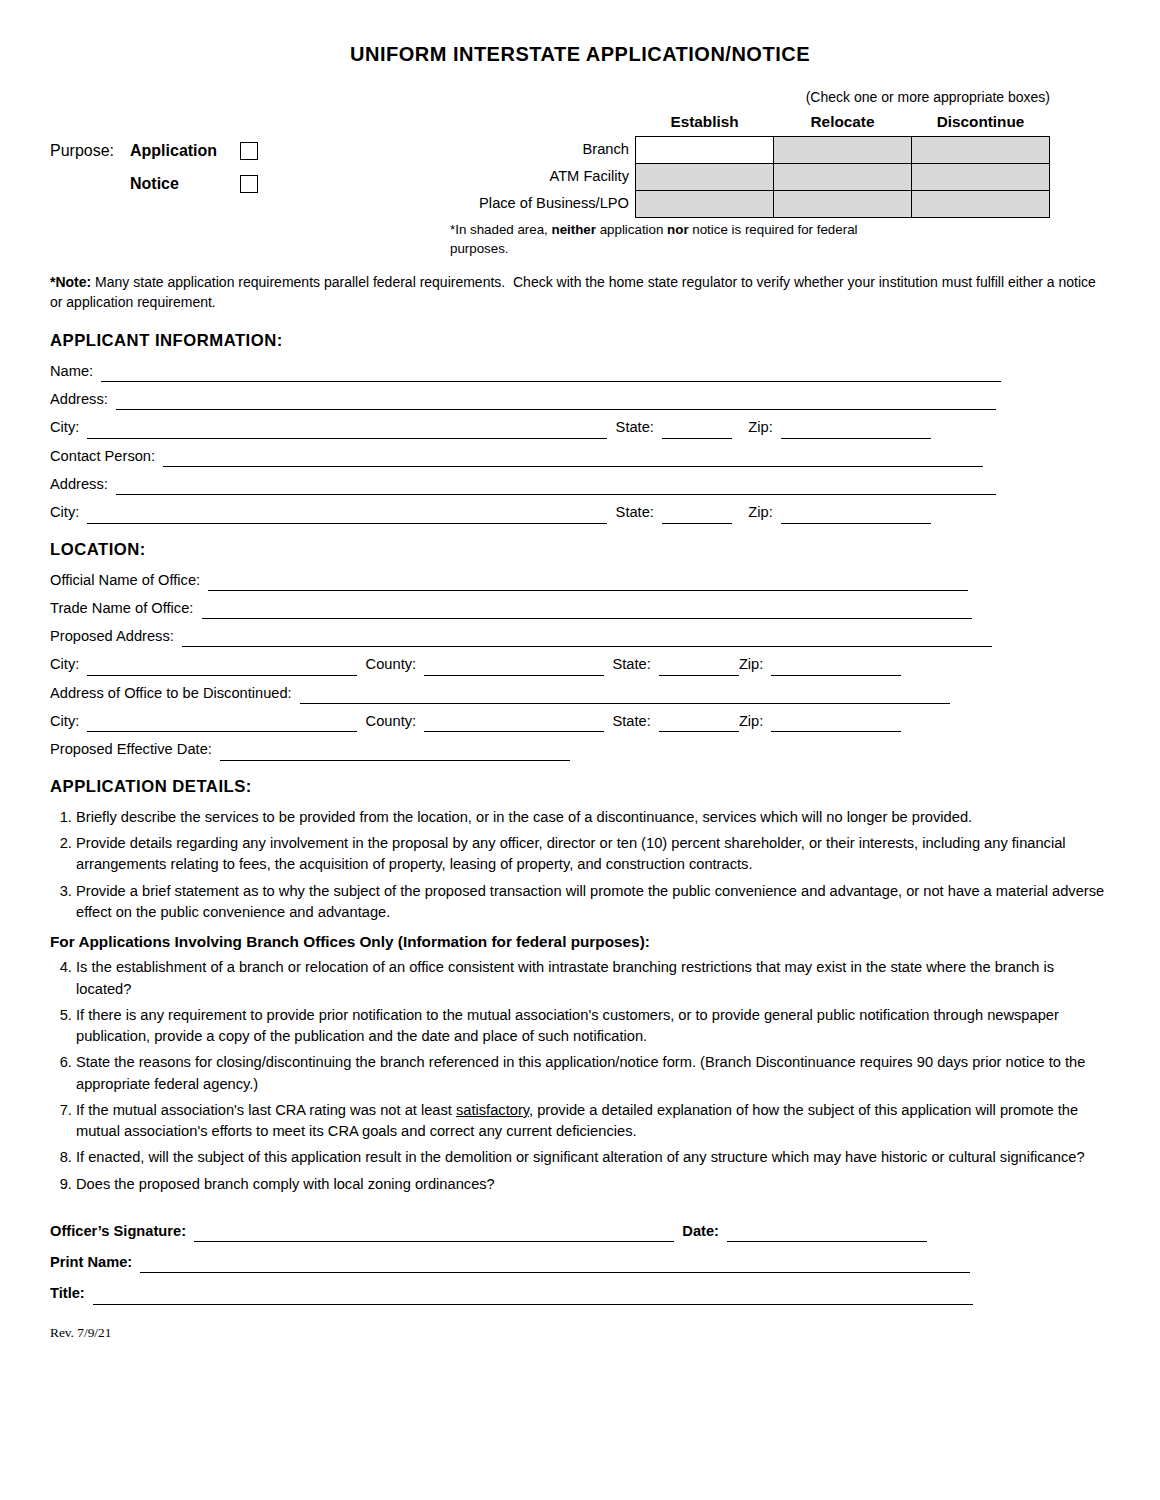UNIFORM INTERSTATE APPLICATION/NOTICE
(Check one or more appropriate boxes)
Purpose: Application
Notice
| | Establish | Relocate | Discontinue |
| --- | --- | --- | --- |
| Branch | | | |
| ATM Facility | | | |
| Place of Business/LPO | | | |
*In shaded area, neither application nor notice is required for federal purposes.
*Note: Many state application requirements parallel federal requirements. Check with the home state regulator to verify whether your institution must fulfill either a notice or application requirement.
APPLICANT INFORMATION:
Name:
Address:
City: State: Zip:
Contact Person:
Address:
City: State: Zip:
LOCATION:
Official Name of Office:
Trade Name of Office:
Proposed Address:
City: County: State: Zip:
Address of Office to be Discontinued:
City: County: State: Zip:
Proposed Effective Date:
APPLICATION DETAILS:
Briefly describe the services to be provided from the location, or in the case of a discontinuance, services which will no longer be provided.
Provide details regarding any involvement in the proposal by any officer, director or ten (10) percent shareholder, or their interests, including any financial arrangements relating to fees, the acquisition of property, leasing of property, and construction contracts.
Provide a brief statement as to why the subject of the proposed transaction will promote the public convenience and advantage, or not have a material adverse effect on the public convenience and advantage.
For Applications Involving Branch Offices Only (Information for federal purposes):
Is the establishment of a branch or relocation of an office consistent with intrastate branching restrictions that may exist in the state where the branch is located?
If there is any requirement to provide prior notification to the mutual association's customers, or to provide general public notification through newspaper publication, provide a copy of the publication and the date and place of such notification.
State the reasons for closing/discontinuing the branch referenced in this application/notice form. (Branch Discontinuance requires 90 days prior notice to the appropriate federal agency.)
If the mutual association's last CRA rating was not at least satisfactory, provide a detailed explanation of how the subject of this application will promote the mutual association's efforts to meet its CRA goals and correct any current deficiencies.
If enacted, will the subject of this application result in the demolition or significant alteration of any structure which may have historic or cultural significance?
Does the proposed branch comply with local zoning ordinances?
Officer’s Signature: Date:
Print Name:
Title:
Rev. 7/9/21